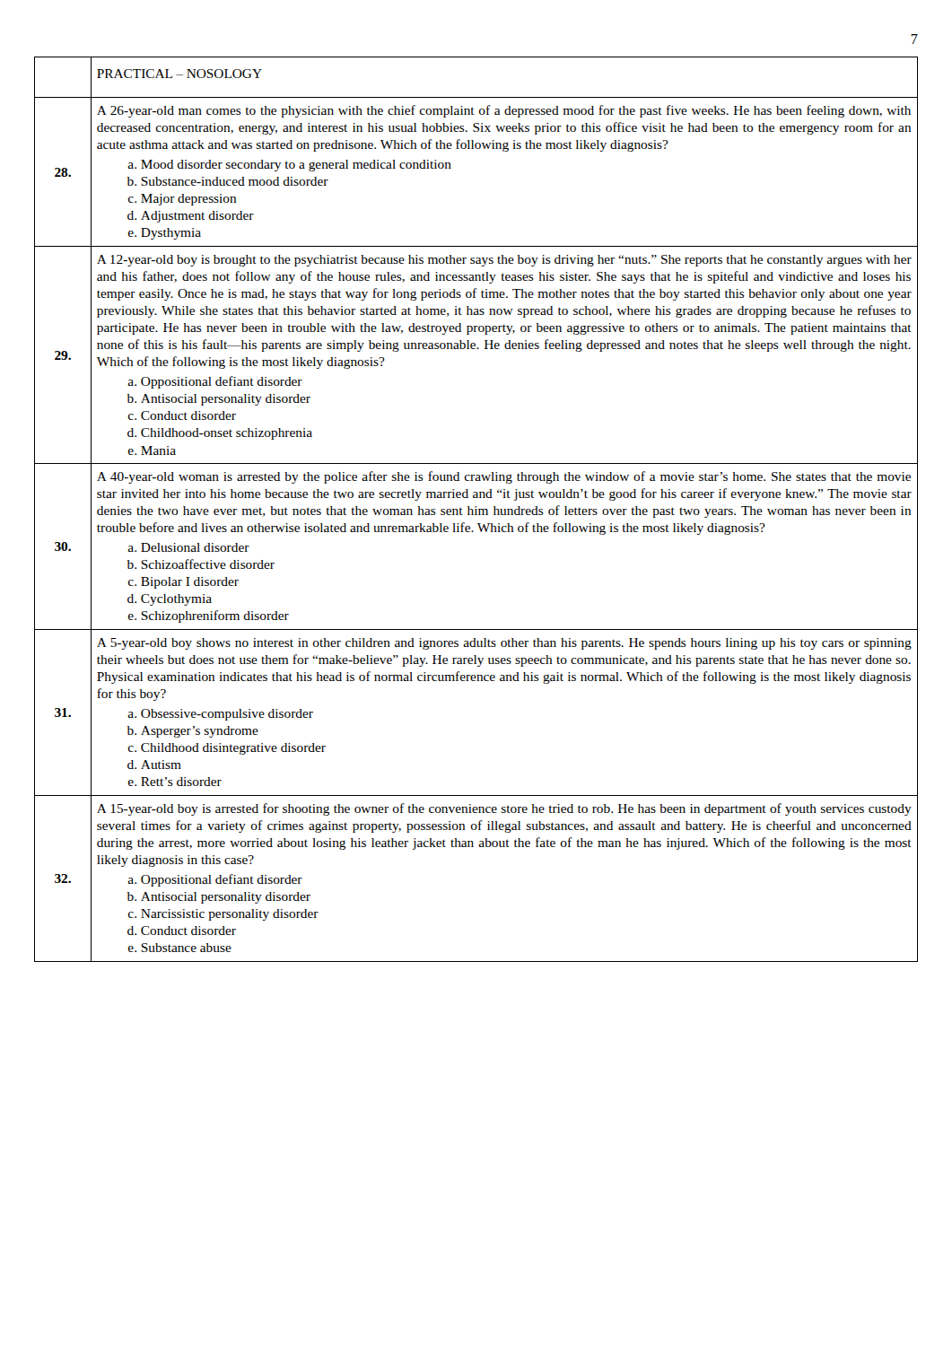7
| | PRACTICAL – NOSOLOGY |
| 28. | A 26-year-old man comes to the physician with the chief complaint of a depressed mood for the past five weeks. He has been feeling down, with decreased concentration, energy, and interest in his usual hobbies. Six weeks prior to this office visit he had been to the emergency room for an acute asthma attack and was started on prednisone. Which of the following is the most likely diagnosis? Mood disorder secondary to a general medical condition Substance-induced mood disorder Major depression Adjustment disorder Dysthymia |
| 29. | A 12-year-old boy is brought to the psychiatrist because his mother says the boy is driving her “nuts.” She reports that he constantly argues with her and his father, does not follow any of the house rules, and incessantly teases his sister. She says that he is spiteful and vindictive and loses his temper easily. Once he is mad, he stays that way for long periods of time. The mother notes that the boy started this behavior only about one year previously. While she states that this behavior started at home, it has now spread to school, where his grades are dropping because he refuses to participate. He has never been in trouble with the law, destroyed property, or been aggressive to others or to animals. The patient maintains that none of this is his fault—his parents are simply being unreasonable. He denies feeling depressed and notes that he sleeps well through the night. Which of the following is the most likely diagnosis? Oppositional defiant disorder Antisocial personality disorder Conduct disorder Childhood-onset schizophrenia Mania |
| 30. | A 40-year-old woman is arrested by the police after she is found crawling through the window of a movie star’s home. She states that the movie star invited her into his home because the two are secretly married and “it just wouldn’t be good for his career if everyone knew.” The movie star denies the two have ever met, but notes that the woman has sent him hundreds of letters over the past two years. The woman has never been in trouble before and lives an otherwise isolated and unremarkable life. Which of the following is the most likely diagnosis? Delusional disorder Schizoaffective disorder Bipolar I disorder Cyclothymia Schizophreniform disorder |
| 31. | A 5-year-old boy shows no interest in other children and ignores adults other than his parents. He spends hours lining up his toy cars or spinning their wheels but does not use them for “make-believe” play. He rarely uses speech to communicate, and his parents state that he has never done so. Physical examination indicates that his head is of normal circumference and his gait is normal. Which of the following is the most likely diagnosis for this boy? Obsessive-compulsive disorder Asperger’s syndrome Childhood disintegrative disorder Autism Rett’s disorder |
| 32. | A 15-year-old boy is arrested for shooting the owner of the convenience store he tried to rob. He has been in department of youth services custody several times for a variety of crimes against property, possession of illegal substances, and assault and battery. He is cheerful and unconcerned during the arrest, more worried about losing his leather jacket than about the fate of the man he has injured. Which of the following is the most likely diagnosis in this case? Oppositional defiant disorder Antisocial personality disorder Narcissistic personality disorder Conduct disorder Substance abuse |